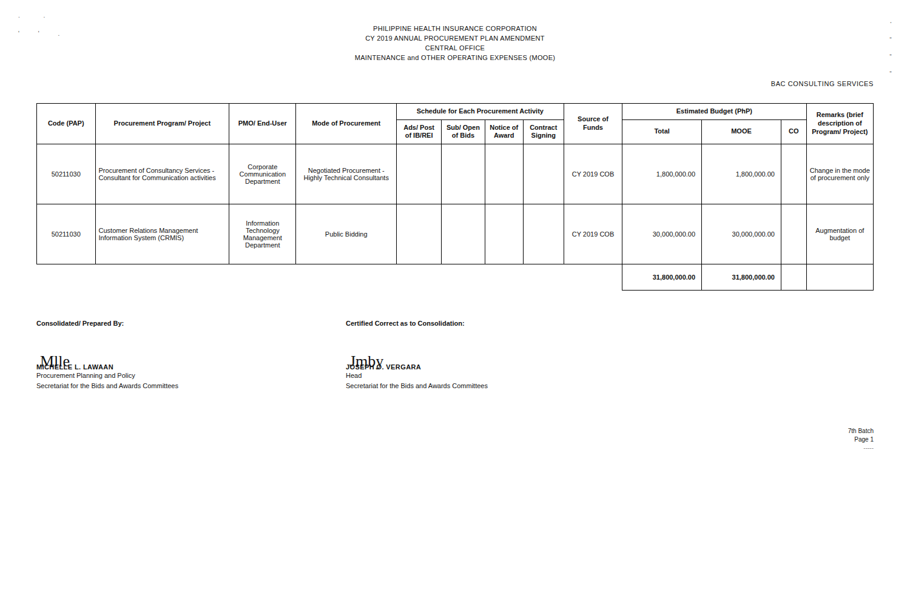. .
' ' .
.
-
-
-
PHILIPPINE HEALTH INSURANCE CORPORATION
CY 2019 ANNUAL PROCUREMENT PLAN AMENDMENT
CENTRAL OFFICE
MAINTENANCE and OTHER OPERATING EXPENSES (MOOE)
BAC CONSULTING SERVICES
| Code (PAP) | Procurement Program/ Project | PMO/ End-User | Mode of Procurement | Schedule for Each Procurement Activity | Source of Funds | Estimated Budget (PhP) | Remarks (brief description of Program/ Project) |
| --- | --- | --- | --- | --- | --- | --- | --- |
| Ads/ Post of IB/REI | Sub/ Open of Bids | Notice of Award | Contract Signing | Total | MOOE | CO |
| 50211030 | Procurement of Consultancy Services - Consultant for Communication activities | Corporate Communication Department | Negotiated Procurement - Highly Technical Consultants | | | | | CY 2019 COB | 1,800,000.00 | 1,800,000.00 | | Change in the mode of procurement only |
| 50211030 | Customer Relations Management Information System (CRMIS) | Information Technology Management Department | Public Bidding | | | | | CY 2019 COB | 30,000,000.00 | 30,000,000.00 | | Augmentation of budget |
| | 31,800,000.00 | 31,800,000.00 | | |
Consolidated/ Prepared By:
Mlle
MICHELLE L. LAWAAN
Procurement Planning and Policy
Secretariat for the Bids and Awards Committees
Certified Correct as to Consolidation:
Jmby
JOSEPH O. VERGARA
Head
Secretariat for the Bids and Awards Committees
7th Batch
Page 1
-----